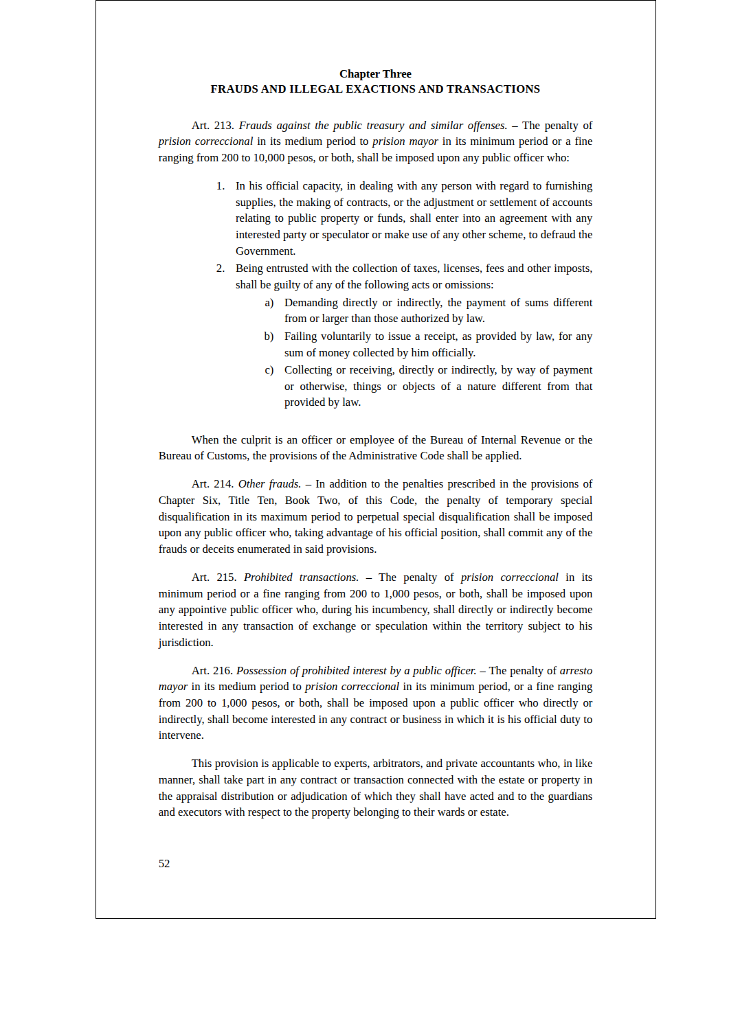Chapter Three
FRAUDS AND ILLEGAL EXACTIONS AND TRANSACTIONS
Art. 213. Frauds against the public treasury and similar offenses. – The penalty of prision correccional in its medium period to prision mayor in its minimum period or a fine ranging from 200 to 10,000 pesos, or both, shall be imposed upon any public officer who:
In his official capacity, in dealing with any person with regard to furnishing supplies, the making of contracts, or the adjustment or settlement of accounts relating to public property or funds, shall enter into an agreement with any interested party or speculator or make use of any other scheme, to defraud the Government.
Being entrusted with the collection of taxes, licenses, fees and other imposts, shall be guilty of any of the following acts or omissions:
Demanding directly or indirectly, the payment of sums different from or larger than those authorized by law.
Failing voluntarily to issue a receipt, as provided by law, for any sum of money collected by him officially.
Collecting or receiving, directly or indirectly, by way of payment or otherwise, things or objects of a nature different from that provided by law.
When the culprit is an officer or employee of the Bureau of Internal Revenue or the Bureau of Customs, the provisions of the Administrative Code shall be applied.
Art. 214. Other frauds. – In addition to the penalties prescribed in the provisions of Chapter Six, Title Ten, Book Two, of this Code, the penalty of temporary special disqualification in its maximum period to perpetual special disqualification shall be imposed upon any public officer who, taking advantage of his official position, shall commit any of the frauds or deceits enumerated in said provisions.
Art. 215. Prohibited transactions. – The penalty of prision correccional in its minimum period or a fine ranging from 200 to 1,000 pesos, or both, shall be imposed upon any appointive public officer who, during his incumbency, shall directly or indirectly become interested in any transaction of exchange or speculation within the territory subject to his jurisdiction.
Art. 216. Possession of prohibited interest by a public officer. – The penalty of arresto mayor in its medium period to prision correccional in its minimum period, or a fine ranging from 200 to 1,000 pesos, or both, shall be imposed upon a public officer who directly or indirectly, shall become interested in any contract or business in which it is his official duty to intervene.
This provision is applicable to experts, arbitrators, and private accountants who, in like manner, shall take part in any contract or transaction connected with the estate or property in the appraisal distribution or adjudication of which they shall have acted and to the guardians and executors with respect to the property belonging to their wards or estate.
52